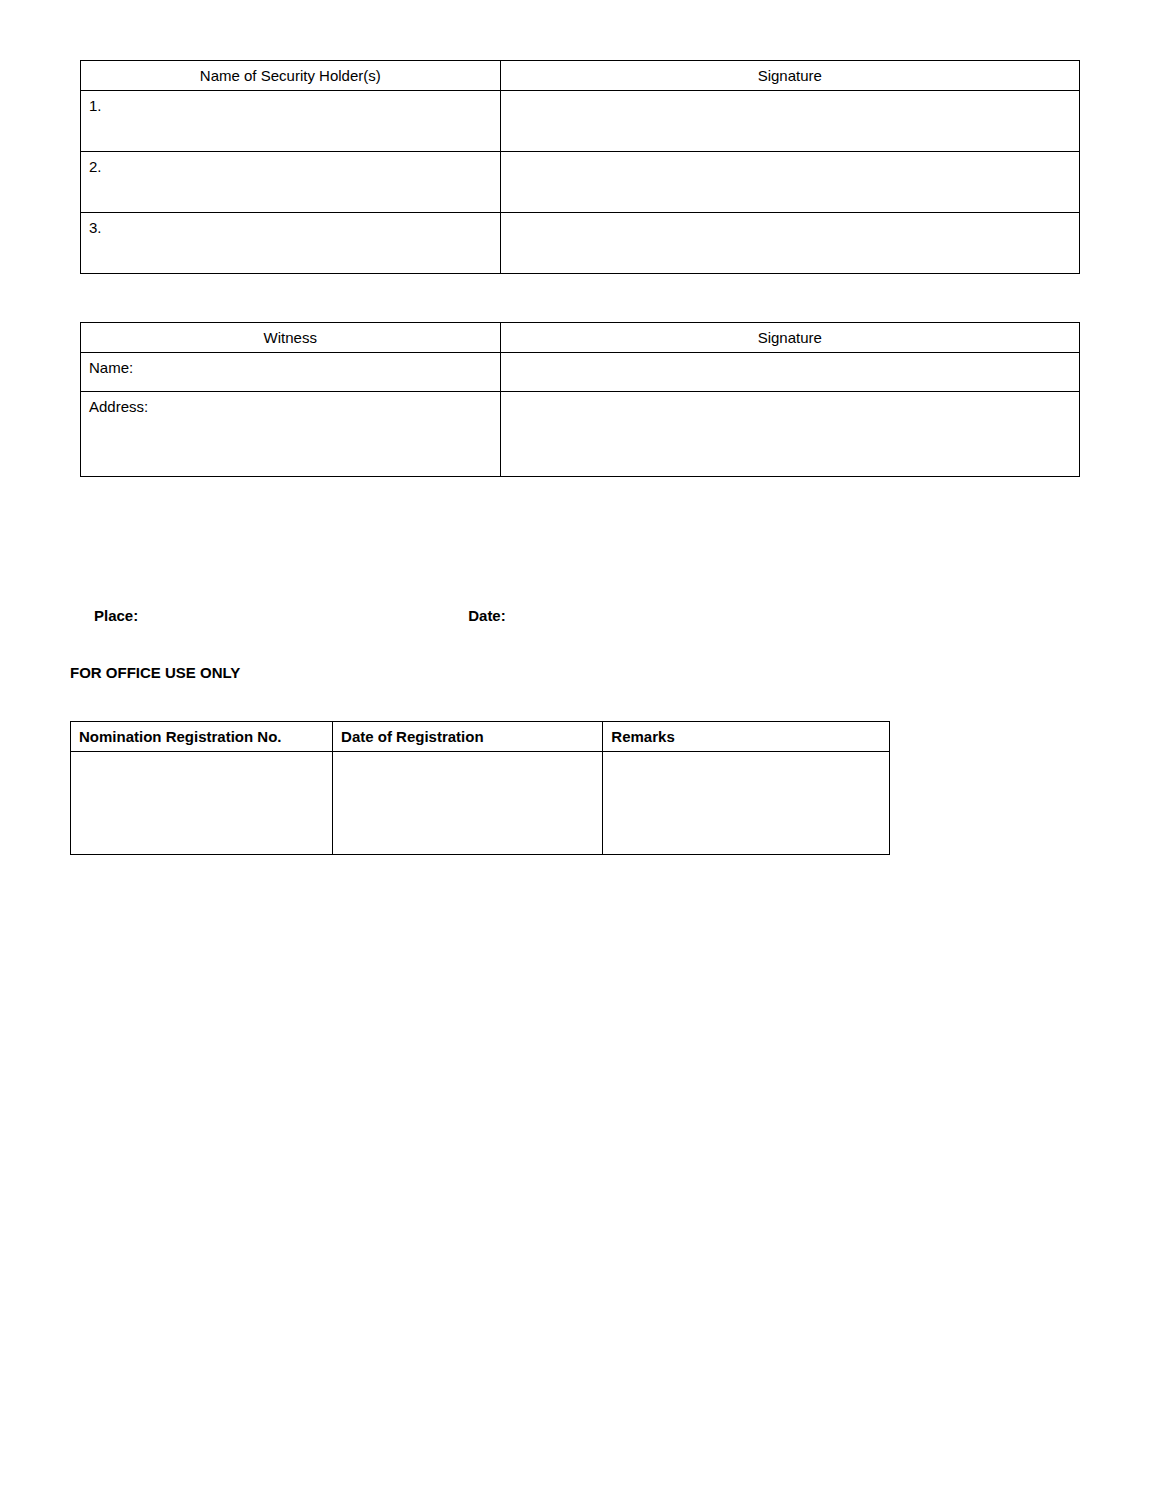| Name of Security Holder(s) | Signature |
| --- | --- |
| 1. | |
| 2. | |
| 3. | |
| Witness | Signature |
| --- | --- |
| Name: | |
| Address: | |
Place:Date:
FOR OFFICE USE ONLY
| Nomination Registration No. | Date of Registration | Remarks |
| --- | --- | --- |